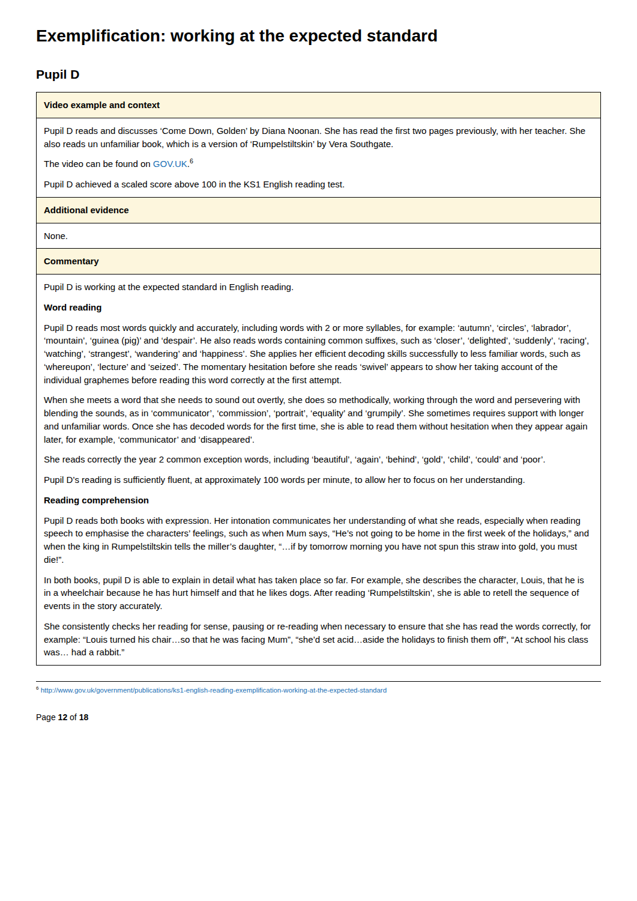Exemplification: working at the expected standard
Pupil D
| Video example and context |
| --- |
| Pupil D reads and discusses ‘Come Down, Golden’ by Diana Noonan. She has read the first two pages previously, with her teacher. She also reads un unfamiliar book, which is a version of ‘Rumpelstiltskin’ by Vera Southgate. The video can be found on GOV.UK . 6 Pupil D achieved a scaled score above 100 in the KS1 English reading test. |
| Additional evidence |
| None. |
| Commentary |
| Pupil D is working at the expected standard in English reading. Word reading Pupil D reads most words quickly and accurately, including words with 2 or more syllables, for example: ‘autumn’, ‘circles’, ‘labrador’, ‘mountain’, ‘guinea (pig)’ and ‘despair’. He also reads words containing common suffixes, such as ‘closer’, ‘delighted’, ‘suddenly’, ‘racing’, ‘watching’, ‘strangest’, ‘wandering’ and ‘happiness’. She applies her efficient decoding skills successfully to less familiar words, such as ‘whereupon’, ‘lecture’ and ‘seized’. The momentary hesitation before she reads ‘swivel’ appears to show her taking account of the individual graphemes before reading this word correctly at the first attempt. When she meets a word that she needs to sound out overtly, she does so methodically, working through the word and persevering with blending the sounds, as in ‘communicator’, ‘commission’, ‘portrait’, ‘equality’ and ‘grumpily’. She sometimes requires support with longer and unfamiliar words. Once she has decoded words for the first time, she is able to read them without hesitation when they appear again later, for example, ‘communicator’ and ‘disappeared’. She reads correctly the year 2 common exception words, including ‘beautiful’, ‘again’, ‘behind’, ‘gold’, ‘child’, ‘could’ and ‘poor’. Pupil D’s reading is sufficiently fluent, at approximately 100 words per minute, to allow her to focus on her understanding. Reading comprehension Pupil D reads both books with expression. Her intonation communicates her understanding of what she reads, especially when reading speech to emphasise the characters’ feelings, such as when Mum says, “He’s not going to be home in the first week of the holidays,” and when the king in Rumpelstiltskin tells the miller’s daughter, “…if by tomorrow morning you have not spun this straw into gold, you must die!”. In both books, pupil D is able to explain in detail what has taken place so far. For example, she describes the character, Louis, that he is in a wheelchair because he has hurt himself and that he likes dogs. After reading ‘Rumpelstiltskin’, she is able to retell the sequence of events in the story accurately. She consistently checks her reading for sense, pausing or re-reading when necessary to ensure that she has read the words correctly, for example: “Louis turned his chair…so that he was facing Mum”, “she’d set acid…aside the holidays to finish them off”, “At school his class was… had a rabbit.” |
6 http://www.gov.uk/government/publications/ks1-english-reading-exemplification-working-at-the-expected-standard
Page 12 of 18